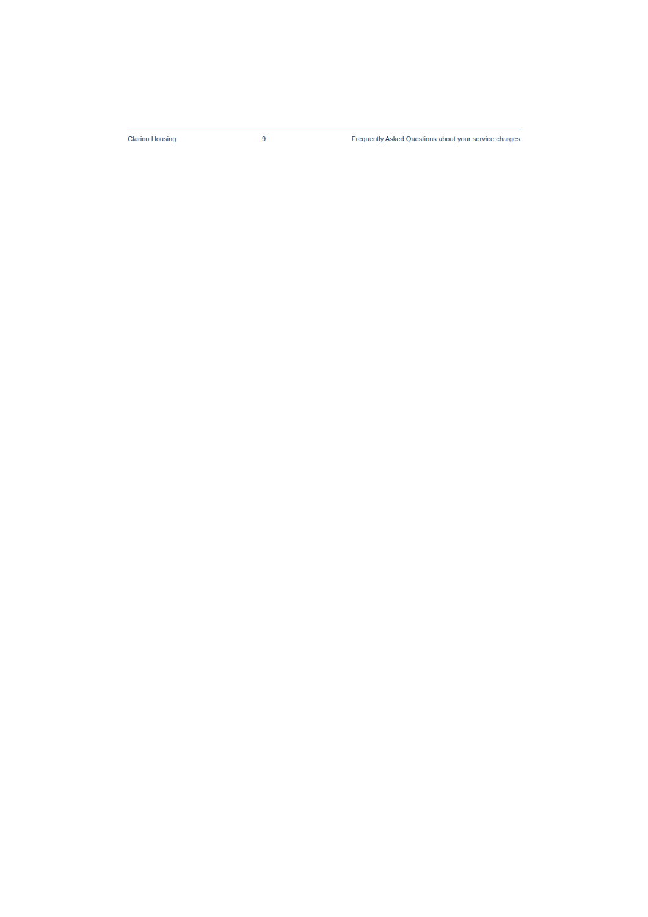Clarion Housing
9
Frequently Asked Questions about your service charges